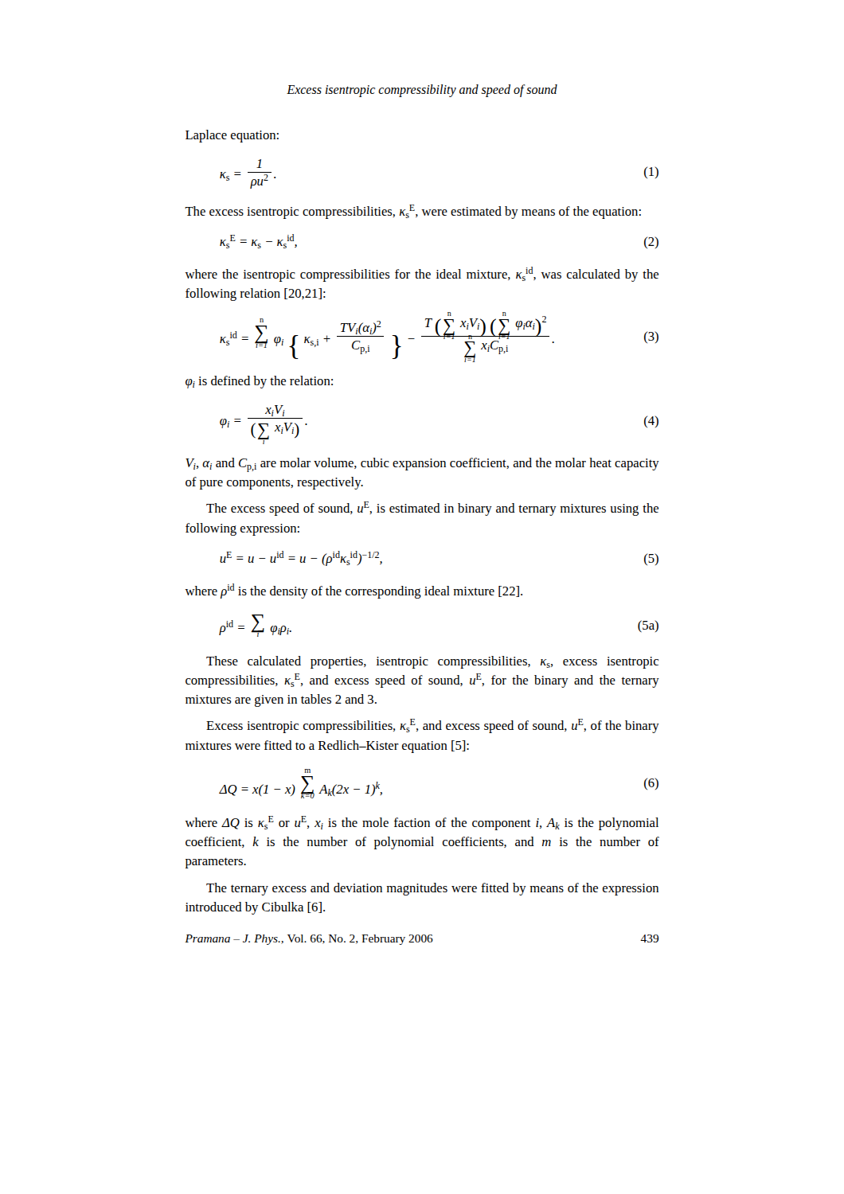Excess isentropic compressibility and speed of sound
Laplace equation:
κs = 1 ρu2.
(1)
The excess isentropic compressibilities, κsE, were estimated by means of the equation:
κsE = κs − κsid,
(2)
where the isentropic compressibilities for the ideal mixture, κsid, was calculated by the following relation [20,21]:
κsid = n∑i=1 φi { κs,i + TVi(αi)2 Cp,i } − T (∑ni=1 xiVi) (∑ni=1 φiαi)2 ∑ni=1 xiCp,i .
(3)
φi is defined by the relation:
φi = xiVi (∑i xiVi) .
(4)
Vi, αi and Cp,i are molar volume, cubic expansion coefficient, and the molar heat capacity of pure components, respectively.
The excess speed of sound, uE, is estimated in binary and ternary mixtures using the following expression:
uE = u − uid = u − (ρidκsid)−1/2,
(5)
where ρid is the density of the corresponding ideal mixture [22].
ρid = ∑i φiρi.
(5a)
These calculated properties, isentropic compressibilities, κs, excess isentropic compressibilities, κsE, and excess speed of sound, uE, for the binary and the ternary mixtures are given in tables 2 and 3.
Excess isentropic compressibilities, κsE, and excess speed of sound, uE, of the binary mixtures were fitted to a Redlich–Kister equation [5]:
ΔQ = x(1 − x) m∑k=0 Ak(2x − 1)k,
(6)
where ΔQ is κsE or uE, xi is the mole faction of the component i, Ak is the polynomial coefficient, k is the number of polynomial coefficients, and m is the number of parameters.
The ternary excess and deviation magnitudes were fitted by means of the expression introduced by Cibulka [6].
Pramana – J. Phys., Vol. 66, No. 2, February 2006
439